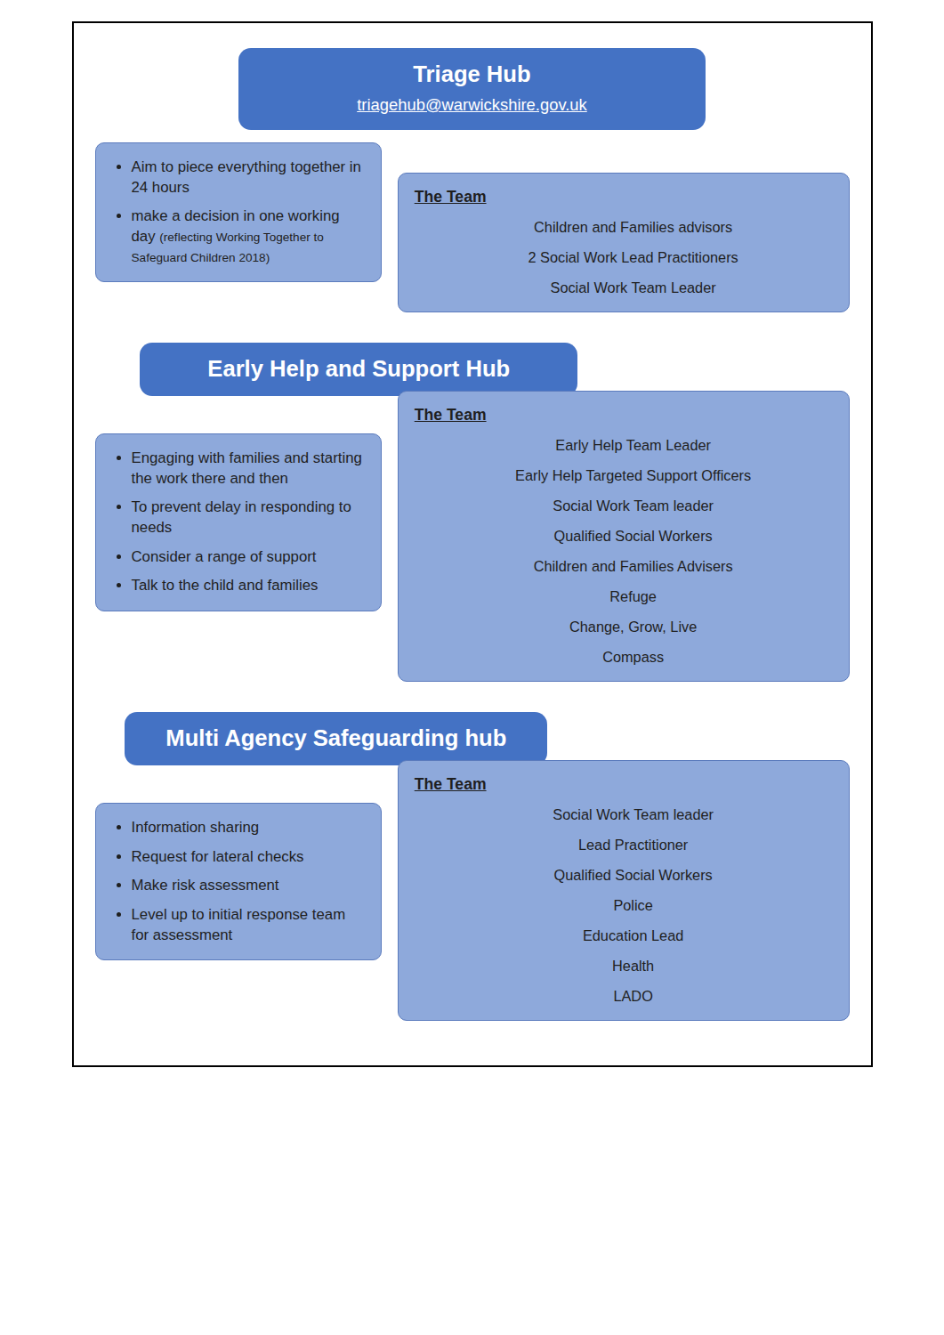Triage Hub
triagehub@warwickshire.gov.uk
Aim to piece everything together in 24 hours
make a decision in one working day (reflecting Working Together to Safeguard Children 2018)
The Team
Children and Families advisors
2 Social Work Lead Practitioners
Social Work Team Leader
Early Help and Support Hub
Engaging with families and starting the work there and then
To prevent delay in responding to needs
Consider a range of support
Talk to the child and families
The Team
Early Help Team Leader
Early Help Targeted Support Officers
Social Work Team leader
Qualified Social Workers
Children and Families Advisers
Refuge
Change, Grow, Live
Compass
Multi Agency Safeguarding hub
Information sharing
Request for lateral checks
Make risk assessment
Level up to initial response team for assessment
The Team
Social Work Team leader
Lead Practitioner
Qualified Social Workers
Police
Education Lead
Health
LADO